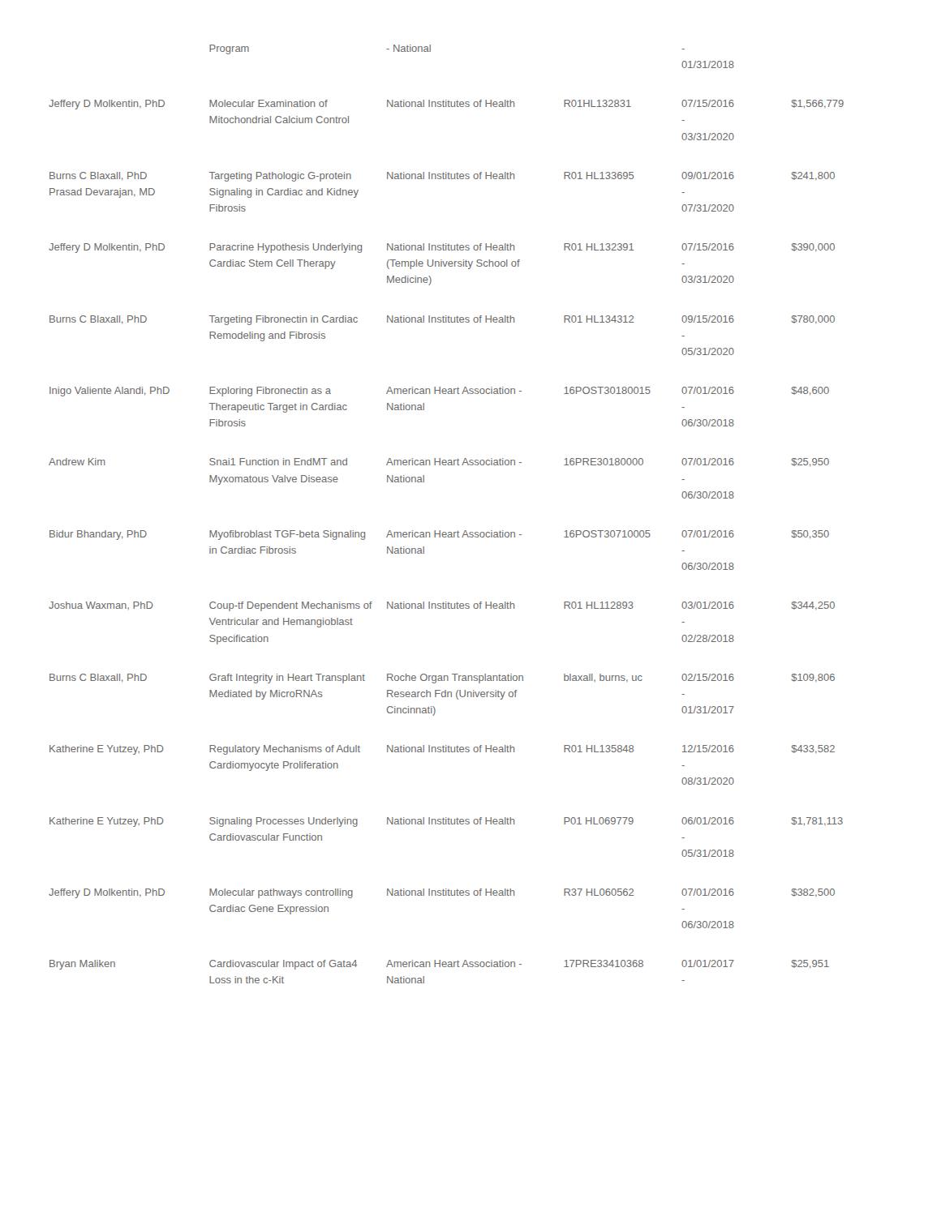| | Program | - National | | - 01/31/2018 | |
| Jeffery D Molkentin, PhD | Molecular Examination of Mitochondrial Calcium Control | National Institutes of Health | R01HL132831 | 07/15/2016 - 03/31/2020 | $1,566,779 |
| Burns C Blaxall, PhD Prasad Devarajan, MD | Targeting Pathologic G-protein Signaling in Cardiac and Kidney Fibrosis | National Institutes of Health | R01 HL133695 | 09/01/2016 - 07/31/2020 | $241,800 |
| Jeffery D Molkentin, PhD | Paracrine Hypothesis Underlying Cardiac Stem Cell Therapy | National Institutes of Health (Temple University School of Medicine) | R01 HL132391 | 07/15/2016 - 03/31/2020 | $390,000 |
| Burns C Blaxall, PhD | Targeting Fibronectin in Cardiac Remodeling and Fibrosis | National Institutes of Health | R01 HL134312 | 09/15/2016 - 05/31/2020 | $780,000 |
| Inigo Valiente Alandi, PhD | Exploring Fibronectin as a Therapeutic Target in Cardiac Fibrosis | American Heart Association - National | 16POST30180015 | 07/01/2016 - 06/30/2018 | $48,600 |
| Andrew Kim | Snai1 Function in EndMT and Myxomatous Valve Disease | American Heart Association - National | 16PRE30180000 | 07/01/2016 - 06/30/2018 | $25,950 |
| Bidur Bhandary, PhD | Myofibroblast TGF-beta Signaling in Cardiac Fibrosis | American Heart Association - National | 16POST30710005 | 07/01/2016 - 06/30/2018 | $50,350 |
| Joshua Waxman, PhD | Coup-tf Dependent Mechanisms of Ventricular and Hemangioblast Specification | National Institutes of Health | R01 HL112893 | 03/01/2016 - 02/28/2018 | $344,250 |
| Burns C Blaxall, PhD | Graft Integrity in Heart Transplant Mediated by MicroRNAs | Roche Organ Transplantation Research Fdn (University of Cincinnati) | blaxall, burns, uc | 02/15/2016 - 01/31/2017 | $109,806 |
| Katherine E Yutzey, PhD | Regulatory Mechanisms of Adult Cardiomyocyte Proliferation | National Institutes of Health | R01 HL135848 | 12/15/2016 - 08/31/2020 | $433,582 |
| Katherine E Yutzey, PhD | Signaling Processes Underlying Cardiovascular Function | National Institutes of Health | P01 HL069779 | 06/01/2016 - 05/31/2018 | $1,781,113 |
| Jeffery D Molkentin, PhD | Molecular pathways controlling Cardiac Gene Expression | National Institutes of Health | R37 HL060562 | 07/01/2016 - 06/30/2018 | $382,500 |
| Bryan Maliken | Cardiovascular Impact of Gata4 Loss in the c-Kit | American Heart Association - National | 17PRE33410368 | 01/01/2017 - | $25,951 |